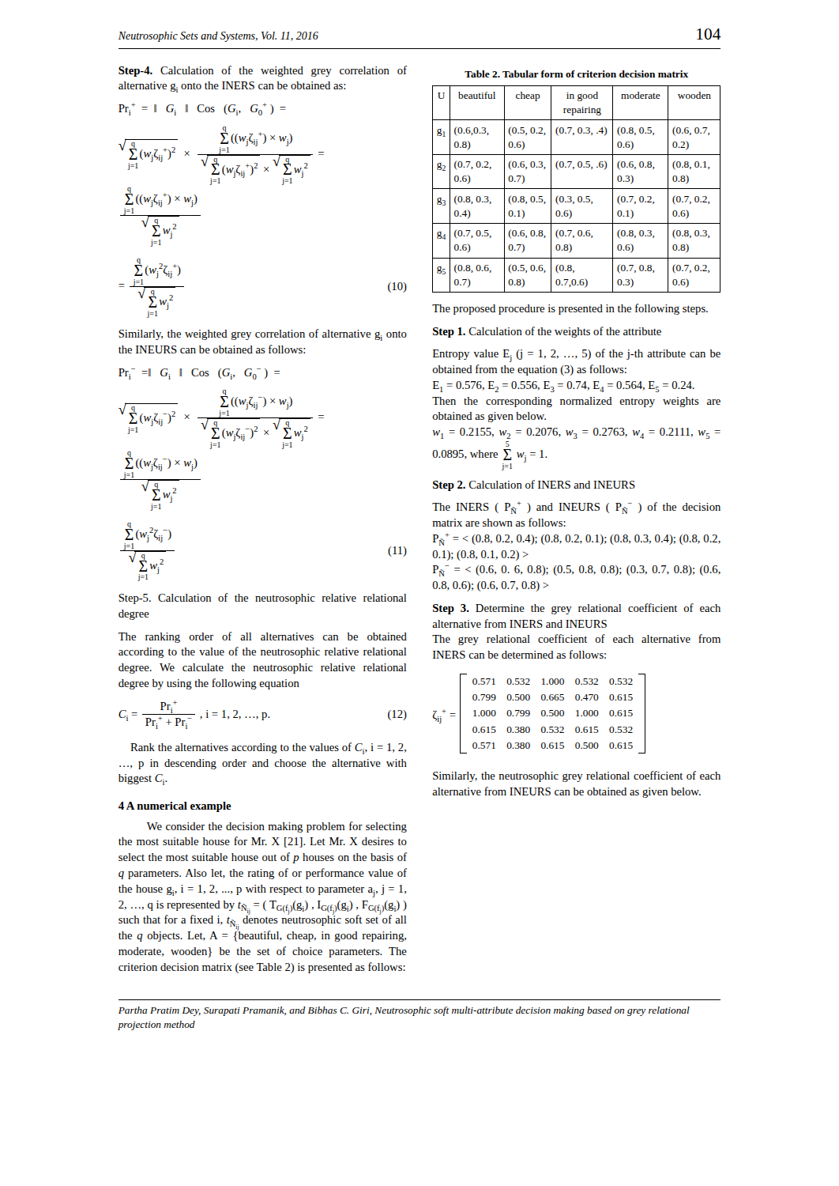Neutrosophic Sets and Systems, Vol. 11, 2016
104
Step-4. Calculation of the weighted grey correlation of alternative gi onto the INERS can be obtained as:
Pri+ = ‖ Gi ‖ Cos (Gi, G0+ ) =
qΣj=1(wjζij+)2 × qΣj=1((wjζij+) × wj) qΣj=1(wjζij+)2 × qΣj=1 wj2 = qΣj=1((wjζij+) × wj) qΣj=1 wj2
= qΣj=1(wj2ζij+) qΣj=1 wj2
(10)
Similarly, the weighted grey correlation of alternative gi onto the INEURS can be obtained as follows:
Pri− =‖ Gi ‖ Cos (Gi, G0− ) =
qΣj=1(wjζij−)2 × qΣj=1((wjζij−) × wj) qΣj=1(wjζij−)2 × qΣj=1 wj2 = qΣj=1((wjζij−) × wj) qΣj=1 wj2
qΣj=1(wj2ζij−) qΣj=1 wj2
(11)
Step-5. Calculation of the neutrosophic relative relational degree
The ranking order of all alternatives can be obtained according to the value of the neutrosophic relative relational degree. We calculate the neutrosophic relative relational degree by using the following equation
Ci = Pri+ Pri+ + Pri− , i = 1, 2, …, p.
(12)
Rank the alternatives according to the values of Ci, i = 1, 2, …, p in descending order and choose the alternative with biggest Ci.
4 A numerical example
We consider the decision making problem for selecting the most suitable house for Mr. X [21]. Let Mr. X desires to select the most suitable house out of p houses on the basis of q parameters. Also let, the rating of or performance value of the house gi, i = 1, 2, ..., p with respect to parameter aj, j = 1, 2, …, q is represented by tÑij = ( TG(fj)(gi) , IG(fj)(gi) , FG(fj)(gi) ) such that for a fixed i, tÑij denotes neutrosophic soft set of all the q objects. Let, A = {beautiful, cheap, in good repairing, moderate, wooden} be the set of choice parameters. The criterion decision matrix (see Table 2) is presented as follows:
Table 2. Tabular form of criterion decision matrix
| U | beautiful | cheap | in good repairing | moderate | wooden |
| --- | --- | --- | --- | --- | --- |
| g 1 | (0.6,0.3, 0.8) | (0.5, 0.2, 0.6) | (0.7, 0.3, .4) | (0.8, 0.5, 0.6) | (0.6, 0.7, 0.2) |
| g 2 | (0.7, 0.2, 0.6) | (0.6, 0.3, 0.7) | (0.7, 0.5, .6) | (0.6, 0.8, 0.3) | (0.8, 0.1, 0.8) |
| g 3 | (0.8, 0.3, 0.4) | (0.8, 0.5, 0.1) | (0.3, 0.5, 0.6) | (0.7, 0.2, 0.1) | (0.7, 0.2, 0.6) |
| g 4 | (0.7, 0.5, 0.6) | (0.6, 0.8, 0.7) | (0.7, 0.6, 0.8) | (0.8, 0.3, 0.6) | (0.8, 0.3, 0.8) |
| g 5 | (0.8, 0.6, 0.7) | (0.5, 0.6, 0.8) | (0.8, 0.7,0.6) | (0.7, 0.8, 0.3) | (0.7, 0.2, 0.6) |
The proposed procedure is presented in the following steps.
Step 1. Calculation of the weights of the attribute
Entropy value Ej (j = 1, 2, …, 5) of the j-th attribute can be obtained from the equation (3) as follows:
E1 = 0.576, E2 = 0.556, E3 = 0.74, E4 = 0.564, E5 = 0.24.
Then the corresponding normalized entropy weights are obtained as given below.
w1 = 0.2155, w2 = 0.2076, w3 = 0.2763, w4 = 0.2111, w5 = 0.0895, where 5 Σj=1 wj = 1.
Step 2. Calculation of INERS and INEURS
The INERS ( PÑ+ ) and INEURS ( PÑ− ) of the decision matrix are shown as follows:
PÑ+ = < (0.8, 0.2, 0.4); (0.8, 0.2, 0.1); (0.8, 0.3, 0.4); (0.8, 0.2, 0.1); (0.8, 0.1, 0.2) >
PÑ− = < (0.6, 0. 6, 0.8); (0.5, 0.8, 0.8); (0.3, 0.7, 0.8); (0.6, 0.8, 0.6); (0.6, 0.7, 0.8) >
Step 3. Determine the grey relational coefficient of each alternative from INERS and INEURS
The grey relational coefficient of each alternative from INERS can be determined as follows:
ζij+ =
| 0.571 | 0.532 | 1.000 | 0.532 | 0.532 |
| 0.799 | 0.500 | 0.665 | 0.470 | 0.615 |
| 1.000 | 0.799 | 0.500 | 1.000 | 0.615 |
| 0.615 | 0.380 | 0.532 | 0.615 | 0.532 |
| 0.571 | 0.380 | 0.615 | 0.500 | 0.615 |
Similarly, the neutrosophic grey relational coefficient of each alternative from INEURS can be obtained as given below.
Partha Pratim Dey, Surapati Pramanik, and Bibhas C. Giri, Neutrosophic soft multi-attribute decision making based on grey relational projection method